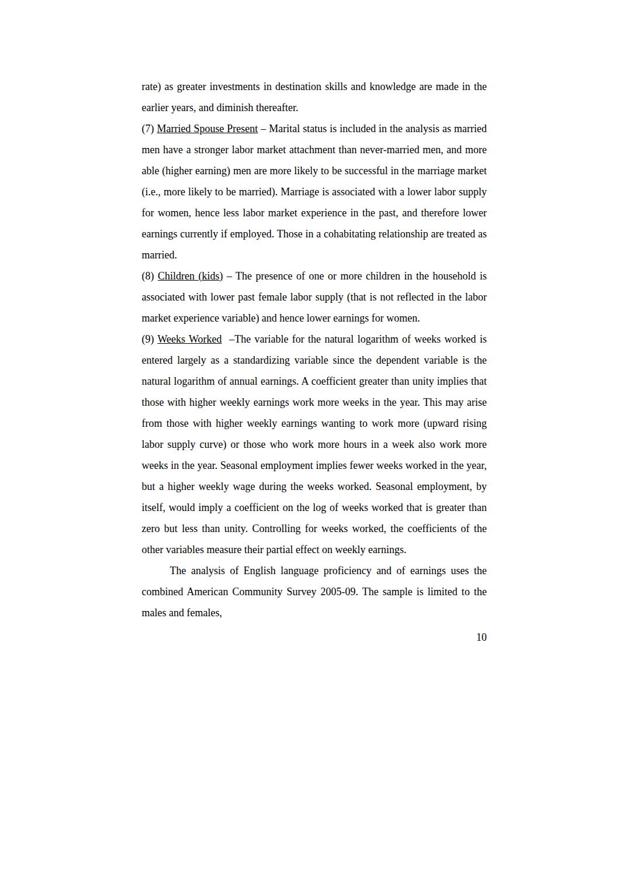rate) as greater investments in destination skills and knowledge are made in the earlier years, and diminish thereafter.
(7) Married Spouse Present – Marital status is included in the analysis as married men have a stronger labor market attachment than never-married men, and more able (higher earning) men are more likely to be successful in the marriage market (i.e., more likely to be married). Marriage is associated with a lower labor supply for women, hence less labor market experience in the past, and therefore lower earnings currently if employed. Those in a cohabitating relationship are treated as married.
(8) Children (kids) – The presence of one or more children in the household is associated with lower past female labor supply (that is not reflected in the labor market experience variable) and hence lower earnings for women.
(9) Weeks Worked –The variable for the natural logarithm of weeks worked is entered largely as a standardizing variable since the dependent variable is the natural logarithm of annual earnings. A coefficient greater than unity implies that those with higher weekly earnings work more weeks in the year. This may arise from those with higher weekly earnings wanting to work more (upward rising labor supply curve) or those who work more hours in a week also work more weeks in the year. Seasonal employment implies fewer weeks worked in the year, but a higher weekly wage during the weeks worked. Seasonal employment, by itself, would imply a coefficient on the log of weeks worked that is greater than zero but less than unity. Controlling for weeks worked, the coefficients of the other variables measure their partial effect on weekly earnings.
The analysis of English language proficiency and of earnings uses the combined American Community Survey 2005-09. The sample is limited to the males and females,
10